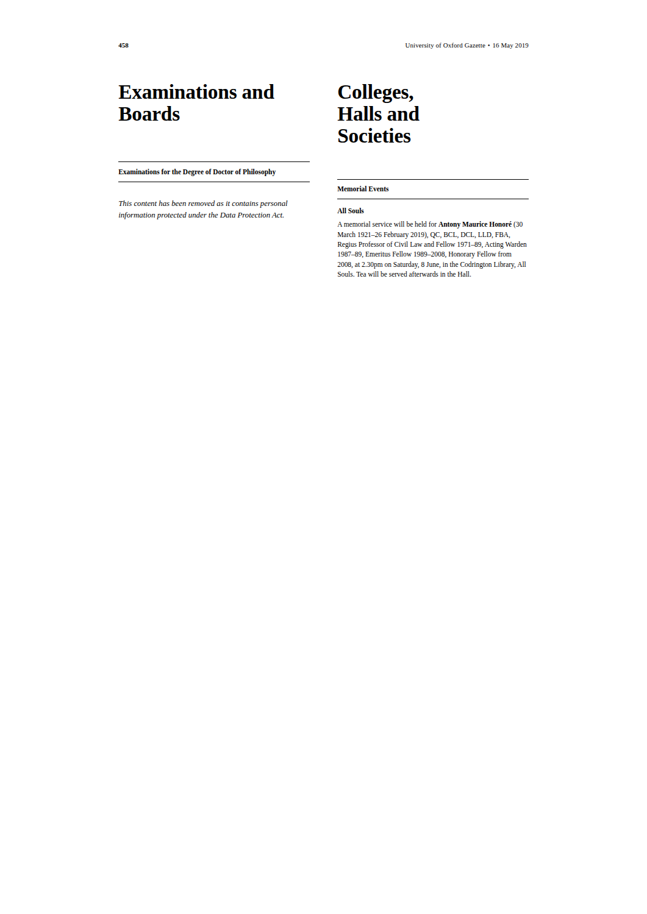458 University of Oxford Gazette•16 May 2019
Examinations and Boards
Examinations for the Degree of Doctor of Philosophy
This content has been removed as it contains personal information protected under the Data Protection Act.
Colleges,
Halls and
Societies
Memorial Events
All Souls
A memorial service will be held for Antony Maurice Honoré (30 March 1921–26 February 2019), QC, BCL, DCL, LLD, FBA, Regius Professor of Civil Law and Fellow 1971–89, Acting Warden 1987–89, Emeritus Fellow 1989–2008, Honorary Fellow from 2008, at 2.30pm on Saturday, 8 June, in the Codrington Library, All Souls. Tea will be served afterwards in the Hall.